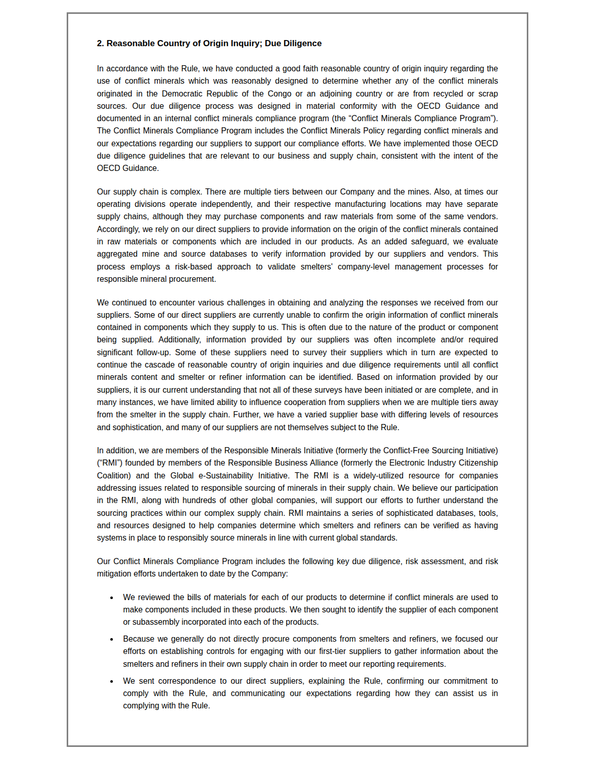2. Reasonable Country of Origin Inquiry; Due Diligence
In accordance with the Rule, we have conducted a good faith reasonable country of origin inquiry regarding the use of conflict minerals which was reasonably designed to determine whether any of the conflict minerals originated in the Democratic Republic of the Congo or an adjoining country or are from recycled or scrap sources. Our due diligence process was designed in material conformity with the OECD Guidance and documented in an internal conflict minerals compliance program (the “Conflict Minerals Compliance Program”). The Conflict Minerals Compliance Program includes the Conflict Minerals Policy regarding conflict minerals and our expectations regarding our suppliers to support our compliance efforts. We have implemented those OECD due diligence guidelines that are relevant to our business and supply chain, consistent with the intent of the OECD Guidance.
Our supply chain is complex. There are multiple tiers between our Company and the mines. Also, at times our operating divisions operate independently, and their respective manufacturing locations may have separate supply chains, although they may purchase components and raw materials from some of the same vendors. Accordingly, we rely on our direct suppliers to provide information on the origin of the conflict minerals contained in raw materials or components which are included in our products. As an added safeguard, we evaluate aggregated mine and source databases to verify information provided by our suppliers and vendors. This process employs a risk-based approach to validate smelters' company-level management processes for responsible mineral procurement.
We continued to encounter various challenges in obtaining and analyzing the responses we received from our suppliers. Some of our direct suppliers are currently unable to confirm the origin information of conflict minerals contained in components which they supply to us. This is often due to the nature of the product or component being supplied. Additionally, information provided by our suppliers was often incomplete and/or required significant follow-up. Some of these suppliers need to survey their suppliers which in turn are expected to continue the cascade of reasonable country of origin inquiries and due diligence requirements until all conflict minerals content and smelter or refiner information can be identified. Based on information provided by our suppliers, it is our current understanding that not all of these surveys have been initiated or are complete, and in many instances, we have limited ability to influence cooperation from suppliers when we are multiple tiers away from the smelter in the supply chain. Further, we have a varied supplier base with differing levels of resources and sophistication, and many of our suppliers are not themselves subject to the Rule.
In addition, we are members of the Responsible Minerals Initiative (formerly the Conflict-Free Sourcing Initiative) (“RMI”) founded by members of the Responsible Business Alliance (formerly the Electronic Industry Citizenship Coalition) and the Global e-Sustainability Initiative. The RMI is a widely-utilized resource for companies addressing issues related to responsible sourcing of minerals in their supply chain. We believe our participation in the RMI, along with hundreds of other global companies, will support our efforts to further understand the sourcing practices within our complex supply chain. RMI maintains a series of sophisticated databases, tools, and resources designed to help companies determine which smelters and refiners can be verified as having systems in place to responsibly source minerals in line with current global standards.
Our Conflict Minerals Compliance Program includes the following key due diligence, risk assessment, and risk mitigation efforts undertaken to date by the Company:
We reviewed the bills of materials for each of our products to determine if conflict minerals are used to make components included in these products. We then sought to identify the supplier of each component or subassembly incorporated into each of the products.
Because we generally do not directly procure components from smelters and refiners, we focused our efforts on establishing controls for engaging with our first-tier suppliers to gather information about the smelters and refiners in their own supply chain in order to meet our reporting requirements.
We sent correspondence to our direct suppliers, explaining the Rule, confirming our commitment to comply with the Rule, and communicating our expectations regarding how they can assist us in complying with the Rule.